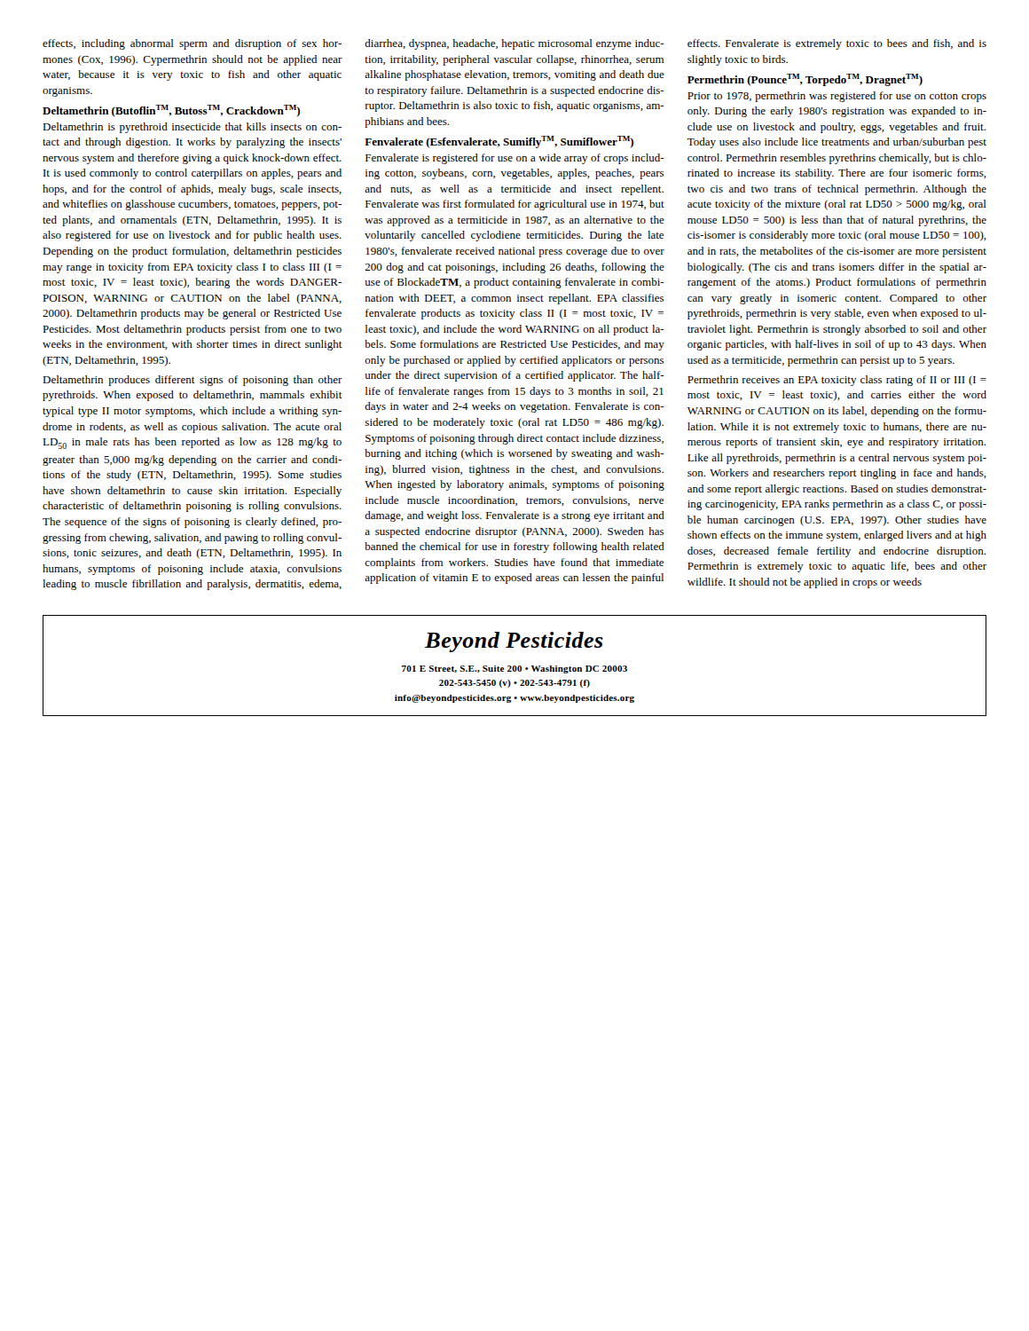effects, including abnormal sperm and disruption of sex hormones (Cox, 1996). Cypermethrin should not be applied near water, because it is very toxic to fish and other aquatic organisms.
Deltamethrin (ButoflinTM, ButossTM, CrackdownTM)
Deltamethrin is pyrethroid insecticide that kills insects on contact and through digestion. It works by paralyzing the insects' nervous system and therefore giving a quick knock-down effect. It is used commonly to control caterpillars on apples, pears and hops, and for the control of aphids, mealy bugs, scale insects, and whiteflies on glasshouse cucumbers, tomatoes, peppers, potted plants, and ornamentals (ETN, Deltamethrin, 1995). It is also registered for use on livestock and for public health uses. Depending on the product formulation, deltamethrin pesticides may range in toxicity from EPA toxicity class I to class III (I = most toxic, IV = least toxic), bearing the words DANGER-POISON, WARNING or CAUTION on the label (PANNA, 2000). Deltamethrin products may be general or Restricted Use Pesticides. Most deltamethrin products persist from one to two weeks in the environment, with shorter times in direct sunlight (ETN, Deltamethrin, 1995).
Deltamethrin produces different signs of poisoning than other pyrethroids. When exposed to deltamethrin, mammals exhibit typical type II motor symptoms, which include a writhing syndrome in rodents, as well as copious salivation. The acute oral LD50 in male rats has been reported as low as 128 mg/kg to greater than 5,000 mg/kg depending on the carrier and conditions of the study (ETN, Deltamethrin, 1995). Some studies have shown deltamethrin to cause skin irritation. Especially characteristic of deltamethrin poisoning is rolling convulsions. The sequence of the signs of poisoning is clearly defined, progressing from chewing, salivation, and pawing to rolling convulsions, tonic seizures, and death (ETN, Deltamethrin, 1995). In humans, symptoms of poisoning include ataxia, convulsions leading to muscle fibrillation and paralysis, dermatitis, edema, diarrhea, dyspnea, headache, hepatic microsomal enzyme induction, irritability, peripheral vascular collapse, rhinorrhea, serum alkaline phosphatase elevation, tremors, vomiting and death due to respiratory failure. Deltamethrin is a suspected endocrine disruptor. Deltamethrin is also toxic to fish, aquatic organisms, amphibians and bees.
Fenvalerate (Esfenvalerate, SumiflyTM, SumiflowerTM)
Fenvalerate is registered for use on a wide array of crops including cotton, soybeans, corn, vegetables, apples, peaches, pears and nuts, as well as a termiticide and insect repellent. Fenvalerate was first formulated for agricultural use in 1974, but was approved as a termiticide in 1987, as an alternative to the voluntarily cancelled cyclodiene termiticides. During the late 1980's, fenvalerate received national press coverage due to over 200 dog and cat poisonings, including 26 deaths, following the use of BlockadeTM, a product containing fenvalerate in combination with DEET, a common insect repellant. EPA classifies fenvalerate products as toxicity class II (I = most toxic, IV = least toxic), and include the word WARNING on all product labels. Some formulations are Restricted Use Pesticides, and may only be purchased or applied by certified applicators or persons under the direct supervision of a certified applicator. The half-life of fenvalerate ranges from 15 days to 3 months in soil, 21 days in water and 2-4 weeks on vegetation. Fenvalerate is considered to be moderately toxic (oral rat LD50 = 486 mg/kg). Symptoms of poisoning through direct contact include dizziness, burning and itching (which is worsened by sweating and washing), blurred vision, tightness in the chest, and convulsions. When ingested by laboratory animals, symptoms of poisoning include muscle incoordination, tremors, convulsions, nerve damage, and weight loss. Fenvalerate is a strong eye irritant and a suspected endocrine disruptor (PANNA, 2000). Sweden has banned the chemical for use in forestry following health related complaints from workers. Studies have found that immediate application of vitamin E to exposed areas can lessen the painful effects. Fenvalerate is extremely toxic to bees and fish, and is slightly toxic to birds.
Permethrin (PounceTM, TorpedoTM, DragnetTM)
Prior to 1978, permethrin was registered for use on cotton crops only. During the early 1980's registration was expanded to include use on livestock and poultry, eggs, vegetables and fruit. Today uses also include lice treatments and urban/suburban pest control. Permethrin resembles pyrethrins chemically, but is chlorinated to increase its stability. There are four isomeric forms, two cis and two trans of technical permethrin. Although the acute toxicity of the mixture (oral rat LD50 > 5000 mg/kg, oral mouse LD50 = 500) is less than that of natural pyrethrins, the cis-isomer is considerably more toxic (oral mouse LD50 = 100), and in rats, the metabolites of the cis-isomer are more persistent biologically. (The cis and trans isomers differ in the spatial arrangement of the atoms.) Product formulations of permethrin can vary greatly in isomeric content. Compared to other pyrethroids, permethrin is very stable, even when exposed to ultraviolet light. Permethrin is strongly absorbed to soil and other organic particles, with half-lives in soil of up to 43 days. When used as a termiticide, permethrin can persist up to 5 years.
Permethrin receives an EPA toxicity class rating of II or III (I = most toxic, IV = least toxic), and carries either the word WARNING or CAUTION on its label, depending on the formulation. While it is not extremely toxic to humans, there are numerous reports of transient skin, eye and respiratory irritation. Like all pyrethroids, permethrin is a central nervous system poison. Workers and researchers report tingling in face and hands, and some report allergic reactions. Based on studies demonstrating carcinogenicity, EPA ranks permethrin as a class C, or possible human carcinogen (U.S. EPA, 1997). Other studies have shown effects on the immune system, enlarged livers and at high doses, decreased female fertility and endocrine disruption. Permethrin is extremely toxic to aquatic life, bees and other wildlife. It should not be applied in crops or weeds
Beyond Pesticides
701 E Street, S.E., Suite 200 • Washington DC 20003
202-543-5450 (v) • 202-543-4791 (f)
info@beyondpesticides.org • www.beyondpesticides.org